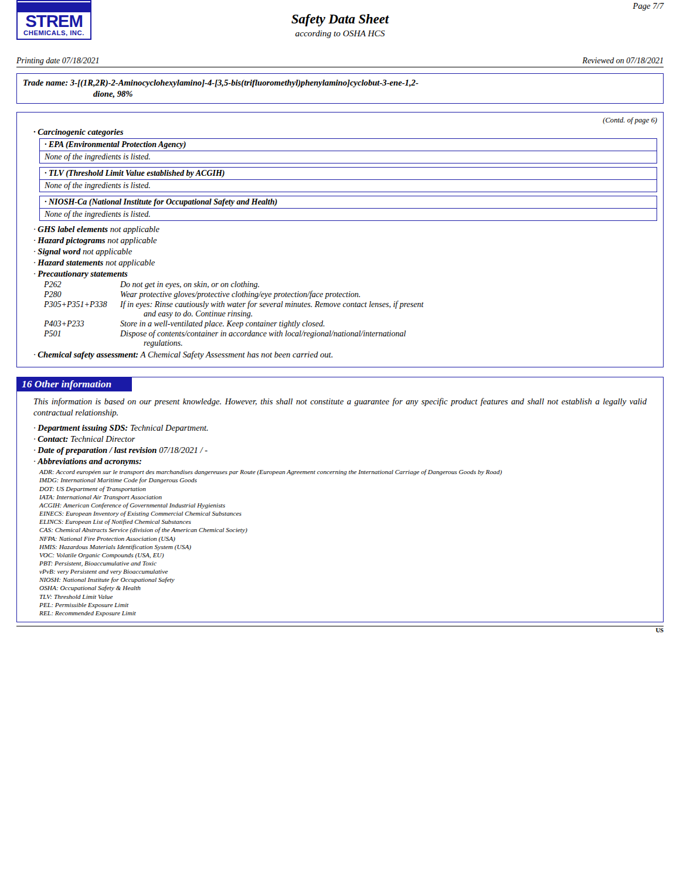STREM
CHEMICALS, INC.
Page 7/7
Safety Data Sheet
according to OSHA HCS
Printing date 07/18/2021
Reviewed on 07/18/2021
Trade name: 3-[(1R,2R)-2-Aminocyclohexylamino]-4-[3,5-bis(trifluoromethyl)phenylamino]cyclobut-3-ene-1,2- dione, 98%
(Contd. of page 6)
· Carcinogenic categories
· EPA (Environmental Protection Agency)
None of the ingredients is listed.
· TLV (Threshold Limit Value established by ACGIH)
None of the ingredients is listed.
· NIOSH-Ca (National Institute for Occupational Safety and Health)
None of the ingredients is listed.
· GHS label elements not applicable
· Hazard pictograms not applicable
· Signal word not applicable
· Hazard statements not applicable
· Precautionary statements
| P262 | Do not get in eyes, on skin, or on clothing. |
| P280 | Wear protective gloves/protective clothing/eye protection/face protection. |
| P305+P351+P338 | If in eyes: Rinse cautiously with water for several minutes. Remove contact lenses, if present and easy to do. Continue rinsing. |
| P403+P233 | Store in a well-ventilated place. Keep container tightly closed. |
| P501 | Dispose of contents/container in accordance with local/regional/national/international regulations. |
· Chemical safety assessment: A Chemical Safety Assessment has not been carried out.
16 Other information
This information is based on our present knowledge. However, this shall not constitute a guarantee for any specific product features and shall not establish a legally valid contractual relationship.
· Department issuing SDS: Technical Department.
· Contact: Technical Director
· Date of preparation / last revision 07/18/2021 / -
· Abbreviations and acronyms:
ADR: Accord européen sur le transport des marchandises dangereuses par Route (European Agreement concerning the International Carriage of Dangerous Goods by Road)
IMDG: International Maritime Code for Dangerous Goods
DOT: US Department of Transportation
IATA: International Air Transport Association
ACGIH: American Conference of Governmental Industrial Hygienists
EINECS: European Inventory of Existing Commercial Chemical Substances
ELINCS: European List of Notified Chemical Substances
CAS: Chemical Abstracts Service (division of the American Chemical Society)
NFPA: National Fire Protection Association (USA)
HMIS: Hazardous Materials Identification System (USA)
VOC: Volatile Organic Compounds (USA, EU)
PBT: Persistent, Bioaccumulative and Toxic
vPvB: very Persistent and very Bioaccumulative
NIOSH: National Institute for Occupational Safety
OSHA: Occupational Safety & Health
TLV: Threshold Limit Value
PEL: Permissible Exposure Limit
REL: Recommended Exposure Limit
US